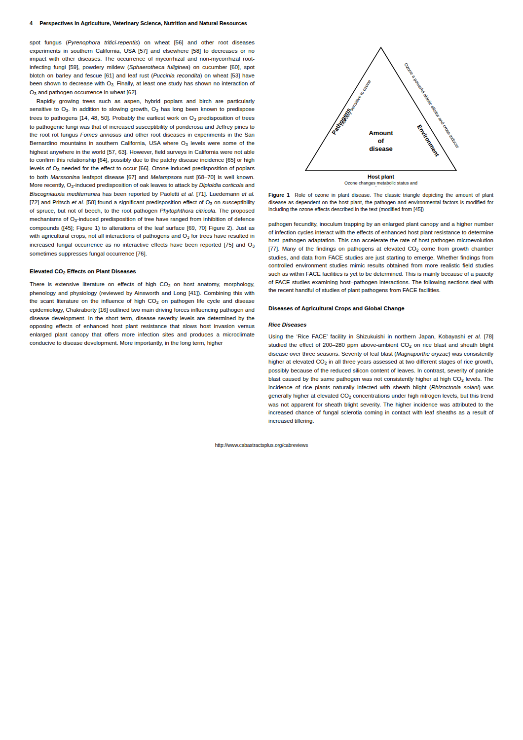4 Perspectives in Agriculture, Veterinary Science, Nutrition and Natural Resources
spot fungus (Pyrenophora tritici-repentis) on wheat [56] and other root diseases experiments in southern California, USA [57] and elsewhere [58] to decreases or no impact with other diseases. The occurrence of mycorrhizal and non-mycorrhizal root-infecting fungi [59], powdery mildew (Sphaerotheca fuliginea) on cucumber [60], spot blotch on barley and fescue [61] and leaf rust (Puccinia recondita) on wheat [53] have been shown to decrease with O3. Finally, at least one study has shown no interaction of O3 and pathogen occurrence in wheat [62].
Rapidly growing trees such as aspen, hybrid poplars and birch are particularly sensitive to O3. In addition to slowing growth, O3 has long been known to predispose trees to pathogens [14, 48, 50]. Probably the earliest work on O3 predisposition of trees to pathogenic fungi was that of increased susceptibility of ponderosa and Jeffrey pines to the root rot fungus Fomes annosus and other root diseases in experiments in the San Bernardino mountains in southern California, USA where O3 levels were some of the highest anywhere in the world [57, 63]. However, field surveys in California were not able to confirm this relationship [64], possibly due to the patchy disease incidence [65] or high levels of O3 needed for the effect to occur [66]. Ozone-induced predisposition of poplars to both Marssonina leafspot disease [67] and Melampsora rust [68–70] is well known. More recently, O3-induced predisposition of oak leaves to attack by Diploidia corticola and Biscogniauxia mediterranea has been reported by Paoletti et al. [71]. Luedemann et al. [72] and Pritsch et al. [58] found a significant predisposition effect of O3 on susceptibility of spruce, but not of beech, to the root pathogen Phytophthora citricola. The proposed mechanisms of O3-induced predisposition of tree have ranged from inhibition of defence compounds ([45]; Figure 1) to alterations of the leaf surface [69, 70] Figure 2). Just as with agricultural crops, not all interactions of pathogens and O3 for trees have resulted in increased fungal occurrence as no interactive effects have been reported [75] and O3 sometimes suppresses fungal occurrence [76].
Elevated CO2 Effects on Plant Diseases
There is extensive literature on effects of high CO2 on host anatomy, morphology, phenology and physiology (reviewed by Ainsworth and Long [41]). Combining this with the scant literature on the influence of high CO2 on pathogen life cycle and disease epidemiology, Chakraborty [16] outlined two main driving forces influencing pathogen and disease development. In the short term, disease severity levels are determined by the opposing effects of enhanced host plant resistance that slows host invasion versus enlarged plant canopy that offers more infection sites and produces a microclimate conducive to disease development. More importantly, in the long term, higher
Amount of disease Pathogens Not very sensitive to ozone Environment Ozone a powerful abiotic elicitor and cross-inducer Host plant Ozone changes metabolic status and predisposition
Figure 1 Role of ozone in plant disease. The classic triangle depicting the amount of plant disease as dependent on the host plant, the pathogen and environmental factors is modified for including the ozone effects described in the text (modified from [45])
pathogen fecundity, inoculum trapping by an enlarged plant canopy and a higher number of infection cycles interact with the effects of enhanced host plant resistance to determine host–pathogen adaptation. This can accelerate the rate of host-pathogen microevolution [77]. Many of the findings on pathogens at elevated CO2 come from growth chamber studies, and data from FACE studies are just starting to emerge. Whether findings from controlled environment studies mimic results obtained from more realistic field studies such as within FACE facilities is yet to be determined. This is mainly because of a paucity of FACE studies examining host–pathogen interactions. The following sections deal with the recent handful of studies of plant pathogens from FACE facilities.
Diseases of Agricultural Crops and Global Change
Rice Diseases
Using the ‘Rice FACE’ facility in Shizukuishi in northern Japan, Kobayashi et al. [78] studied the effect of 200–280 ppm above-ambient CO2 on rice blast and sheath blight disease over three seasons. Severity of leaf blast (Magnaporthe oryzae) was consistently higher at elevated CO2 in all three years assessed at two different stages of rice growth, possibly because of the reduced silicon content of leaves. In contrast, severity of panicle blast caused by the same pathogen was not consistently higher at high CO2 levels. The incidence of rice plants naturally infected with sheath blight (Rhizoctonia solani) was generally higher at elevated CO2 concentrations under high nitrogen levels, but this trend was not apparent for sheath blight severity. The higher incidence was attributed to the increased chance of fungal sclerotia coming in contact with leaf sheaths as a result of increased tillering.
http://www.cabastractsplus.org/cabreviews